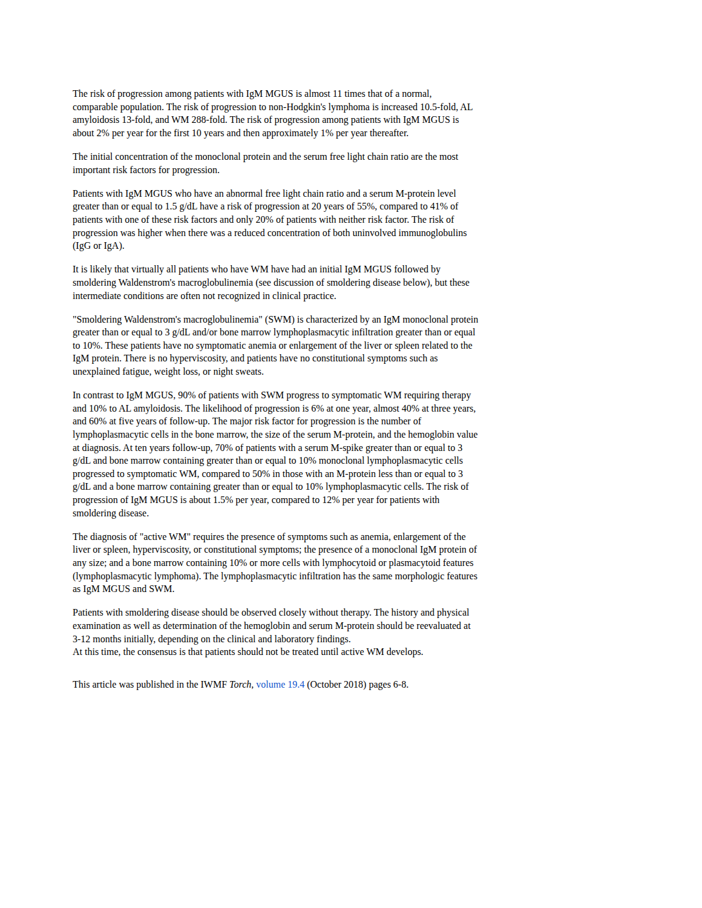The risk of progression among patients with IgM MGUS is almost 11 times that of a normal, comparable population. The risk of progression to non-Hodgkin's lymphoma is increased 10.5-fold, AL amyloidosis 13-fold, and WM 288-fold. The risk of progression among patients with IgM MGUS is about 2% per year for the first 10 years and then approximately 1% per year thereafter.
The initial concentration of the monoclonal protein and the serum free light chain ratio are the most important risk factors for progression.
Patients with IgM MGUS who have an abnormal free light chain ratio and a serum M-protein level greater than or equal to 1.5 g/dL have a risk of progression at 20 years of 55%, compared to 41% of patients with one of these risk factors and only 20% of patients with neither risk factor. The risk of progression was higher when there was a reduced concentration of both uninvolved immunoglobulins (IgG or IgA).
It is likely that virtually all patients who have WM have had an initial IgM MGUS followed by smoldering Waldenstrom's macroglobulinemia (see discussion of smoldering disease below), but these intermediate conditions are often not recognized in clinical practice.
"Smoldering Waldenstrom's macroglobulinemia" (SWM) is characterized by an IgM monoclonal protein greater than or equal to 3 g/dL and/or bone marrow lymphoplasmacytic infiltration greater than or equal to 10%. These patients have no symptomatic anemia or enlargement of the liver or spleen related to the IgM protein. There is no hyperviscosity, and patients have no constitutional symptoms such as unexplained fatigue, weight loss, or night sweats.
In contrast to IgM MGUS, 90% of patients with SWM progress to symptomatic WM requiring therapy and 10% to AL amyloidosis. The likelihood of progression is 6% at one year, almost 40% at three years, and 60% at five years of follow-up. The major risk factor for progression is the number of lymphoplasmacytic cells in the bone marrow, the size of the serum M-protein, and the hemoglobin value at diagnosis. At ten years follow-up, 70% of patients with a serum M-spike greater than or equal to 3 g/dL and bone marrow containing greater than or equal to 10% monoclonal lymphoplasmacytic cells progressed to symptomatic WM, compared to 50% in those with an M-protein less than or equal to 3 g/dL and a bone marrow containing greater than or equal to 10% lymphoplasmacytic cells. The risk of progression of IgM MGUS is about 1.5% per year, compared to 12% per year for patients with smoldering disease.
The diagnosis of "active WM" requires the presence of symptoms such as anemia, enlargement of the liver or spleen, hyperviscosity, or constitutional symptoms; the presence of a monoclonal IgM protein of any size; and a bone marrow containing 10% or more cells with lymphocytoid or plasmacytoid features (lymphoplasmacytic lymphoma). The lymphoplasmacytic infiltration has the same morphologic features as IgM MGUS and SWM.
Patients with smoldering disease should be observed closely without therapy. The history and physical examination as well as determination of the hemoglobin and serum M-protein should be reevaluated at 3-12 months initially, depending on the clinical and laboratory findings.
At this time, the consensus is that patients should not be treated until active WM develops.
This article was published in the IWMF Torch, volume 19.4 (October 2018) pages 6-8.